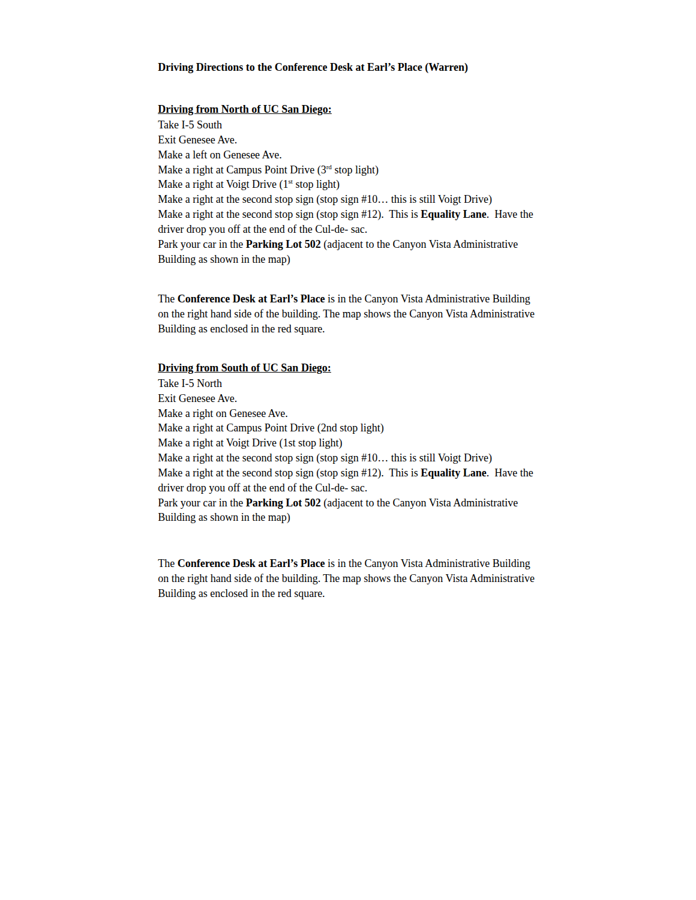Driving Directions to the Conference Desk at Earl’s Place (Warren)
Driving from North of UC San Diego:
Take I-5 South
Exit Genesee Ave.
Make a left on Genesee Ave.
Make a right at Campus Point Drive (3rd stop light)
Make a right at Voigt Drive (1st stop light)
Make a right at the second stop sign (stop sign #10… this is still Voigt Drive)
Make a right at the second stop sign (stop sign #12). This is Equality Lane. Have the driver drop you off at the end of the Cul-de- sac.
Park your car in the Parking Lot 502 (adjacent to the Canyon Vista Administrative Building as shown in the map)
The Conference Desk at Earl’s Place is in the Canyon Vista Administrative Building on the right hand side of the building. The map shows the Canyon Vista Administrative Building as enclosed in the red square.
Driving from South of UC San Diego:
Take I-5 North
Exit Genesee Ave.
Make a right on Genesee Ave.
Make a right at Campus Point Drive (2nd stop light)
Make a right at Voigt Drive (1st stop light)
Make a right at the second stop sign (stop sign #10… this is still Voigt Drive)
Make a right at the second stop sign (stop sign #12). This is Equality Lane. Have the driver drop you off at the end of the Cul-de- sac.
Park your car in the Parking Lot 502 (adjacent to the Canyon Vista Administrative Building as shown in the map)
The Conference Desk at Earl’s Place is in the Canyon Vista Administrative Building on the right hand side of the building. The map shows the Canyon Vista Administrative Building as enclosed in the red square.